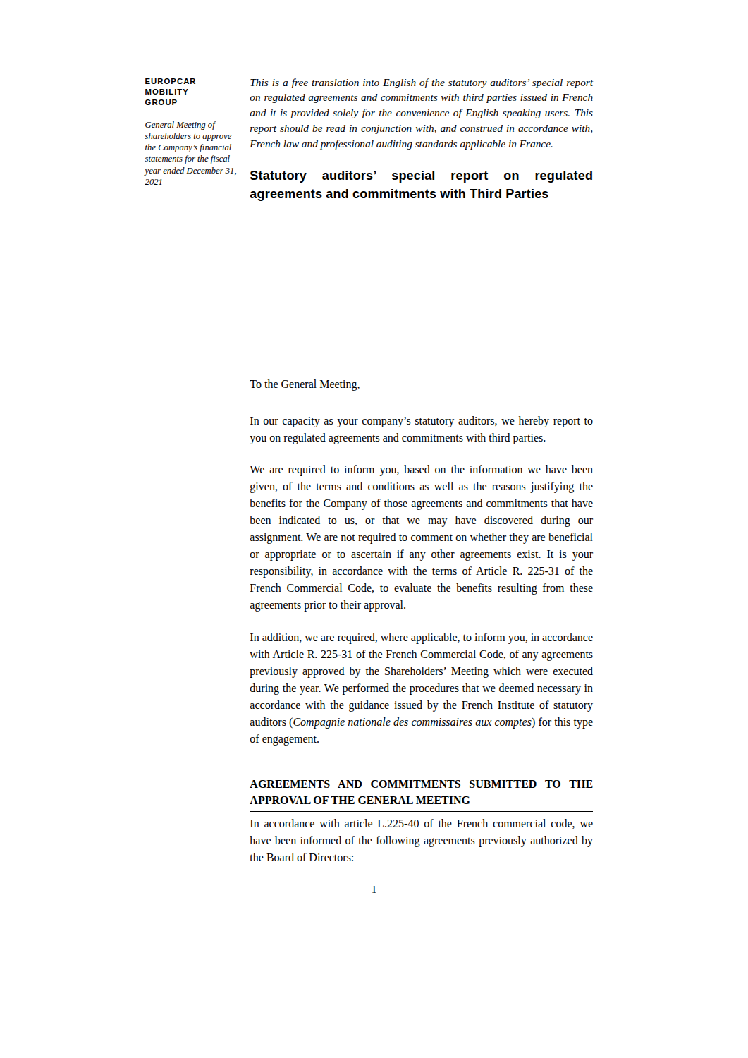Europcar
Mobility
Group
General Meeting of shareholders to approve the Company’s financial statements for the fiscal year ended December 31, 2021
This is a free translation into English of the statutory auditors’ special report on regulated agreements and commitments with third parties issued in French and it is provided solely for the convenience of English speaking users. This report should be read in conjunction with, and construed in accordance with, French law and professional auditing standards applicable in France.
Statutory auditors’ special report on regulated agreements and commitments with Third Parties
To the General Meeting,
In our capacity as your company’s statutory auditors, we hereby report to you on regulated agreements and commitments with third parties.
We are required to inform you, based on the information we have been given, of the terms and conditions as well as the reasons justifying the benefits for the Company of those agreements and commitments that have been indicated to us, or that we may have discovered during our assignment. We are not required to comment on whether they are beneficial or appropriate or to ascertain if any other agreements exist. It is your responsibility, in accordance with the terms of Article R. 225-31 of the French Commercial Code, to evaluate the benefits resulting from these agreements prior to their approval.
In addition, we are required, where applicable, to inform you, in accordance with Article R. 225-31 of the French Commercial Code, of any agreements previously approved by the Shareholders’ Meeting which were executed during the year. We performed the procedures that we deemed necessary in accordance with the guidance issued by the French Institute of statutory auditors (Compagnie nationale des commissaires aux comptes) for this type of engagement.
Agreements and commitments submitted to the approval of the General Meeting
In accordance with article L.225-40 of the French commercial code, we have been informed of the following agreements previously authorized by the Board of Directors:
1